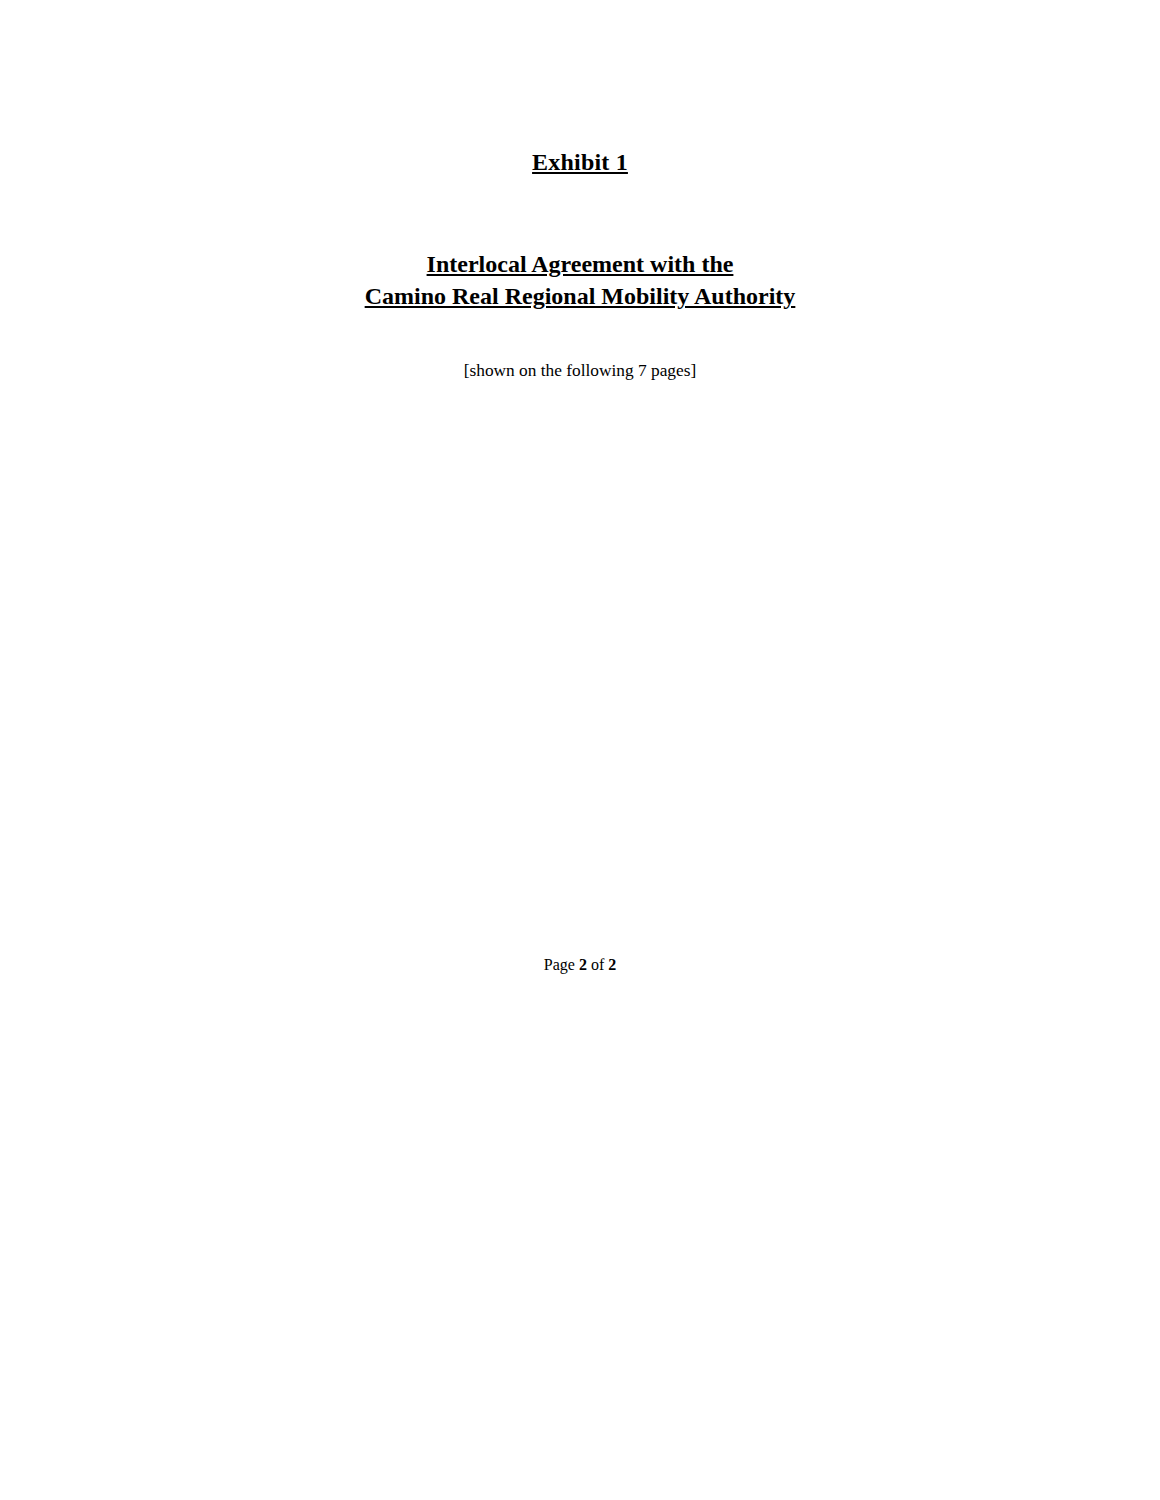Exhibit 1
Interlocal Agreement with the
Camino Real Regional Mobility Authority
[shown on the following 7 pages]
Page 2 of 2